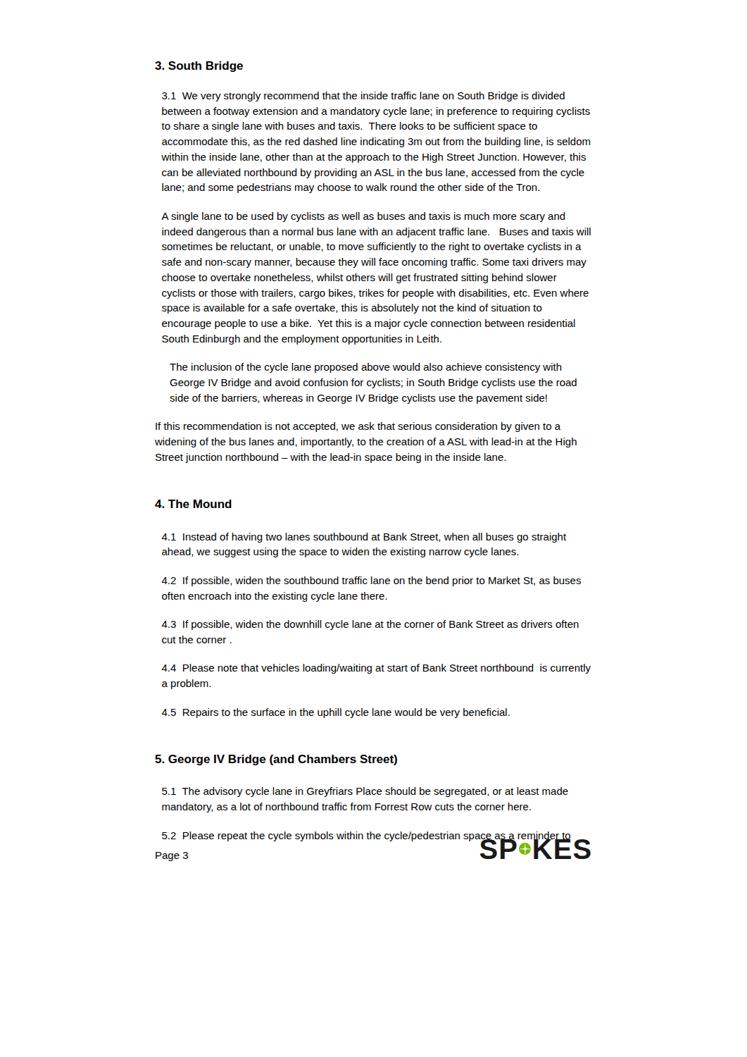3. South Bridge
3.1 We very strongly recommend that the inside traffic lane on South Bridge is divided between a footway extension and a mandatory cycle lane; in preference to requiring cyclists to share a single lane with buses and taxis. There looks to be sufficient space to accommodate this, as the red dashed line indicating 3m out from the building line, is seldom within the inside lane, other than at the approach to the High Street Junction. However, this can be alleviated northbound by providing an ASL in the bus lane, accessed from the cycle lane; and some pedestrians may choose to walk round the other side of the Tron.
A single lane to be used by cyclists as well as buses and taxis is much more scary and indeed dangerous than a normal bus lane with an adjacent traffic lane. Buses and taxis will sometimes be reluctant, or unable, to move sufficiently to the right to overtake cyclists in a safe and non-scary manner, because they will face oncoming traffic. Some taxi drivers may choose to overtake nonetheless, whilst others will get frustrated sitting behind slower cyclists or those with trailers, cargo bikes, trikes for people with disabilities, etc. Even where space is available for a safe overtake, this is absolutely not the kind of situation to encourage people to use a bike. Yet this is a major cycle connection between residential South Edinburgh and the employment opportunities in Leith.
The inclusion of the cycle lane proposed above would also achieve consistency with George IV Bridge and avoid confusion for cyclists; in South Bridge cyclists use the road side of the barriers, whereas in George IV Bridge cyclists use the pavement side!
If this recommendation is not accepted, we ask that serious consideration by given to a widening of the bus lanes and, importantly, to the creation of a ASL with lead-in at the High Street junction northbound – with the lead-in space being in the inside lane.
4. The Mound
4.1 Instead of having two lanes southbound at Bank Street, when all buses go straight ahead, we suggest using the space to widen the existing narrow cycle lanes.
4.2 If possible, widen the southbound traffic lane on the bend prior to Market St, as buses often encroach into the existing cycle lane there.
4.3 If possible, widen the downhill cycle lane at the corner of Bank Street as drivers often cut the corner .
4.4 Please note that vehicles loading/waiting at start of Bank Street northbound is currently a problem.
4.5 Repairs to the surface in the uphill cycle lane would be very beneficial.
5. George IV Bridge (and Chambers Street)
5.1 The advisory cycle lane in Greyfriars Place should be segregated, or at least made mandatory, as a lot of northbound traffic from Forrest Row cuts the corner here.
5.2 Please repeat the cycle symbols within the cycle/pedestrian space as a reminder to
Page 3
SP KES